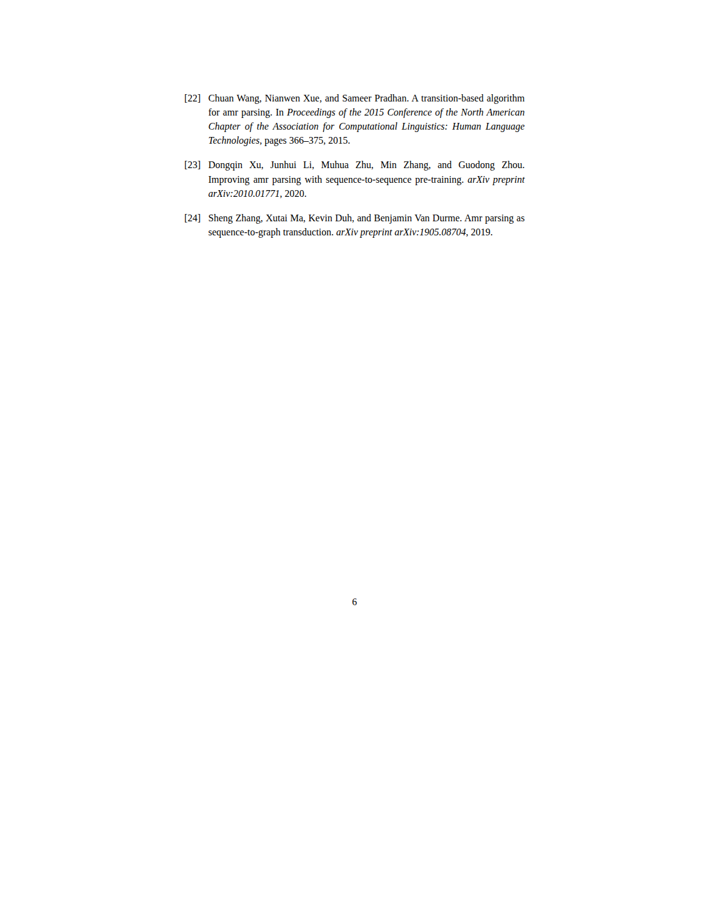[22] Chuan Wang, Nianwen Xue, and Sameer Pradhan. A transition-based algorithm for amr parsing. In Proceedings of the 2015 Conference of the North American Chapter of the Association for Computational Linguistics: Human Language Technologies, pages 366–375, 2015.
[23] Dongqin Xu, Junhui Li, Muhua Zhu, Min Zhang, and Guodong Zhou. Improving amr parsing with sequence-to-sequence pre-training. arXiv preprint arXiv:2010.01771, 2020.
[24] Sheng Zhang, Xutai Ma, Kevin Duh, and Benjamin Van Durme. Amr parsing as sequence-to-graph transduction. arXiv preprint arXiv:1905.08704, 2019.
6